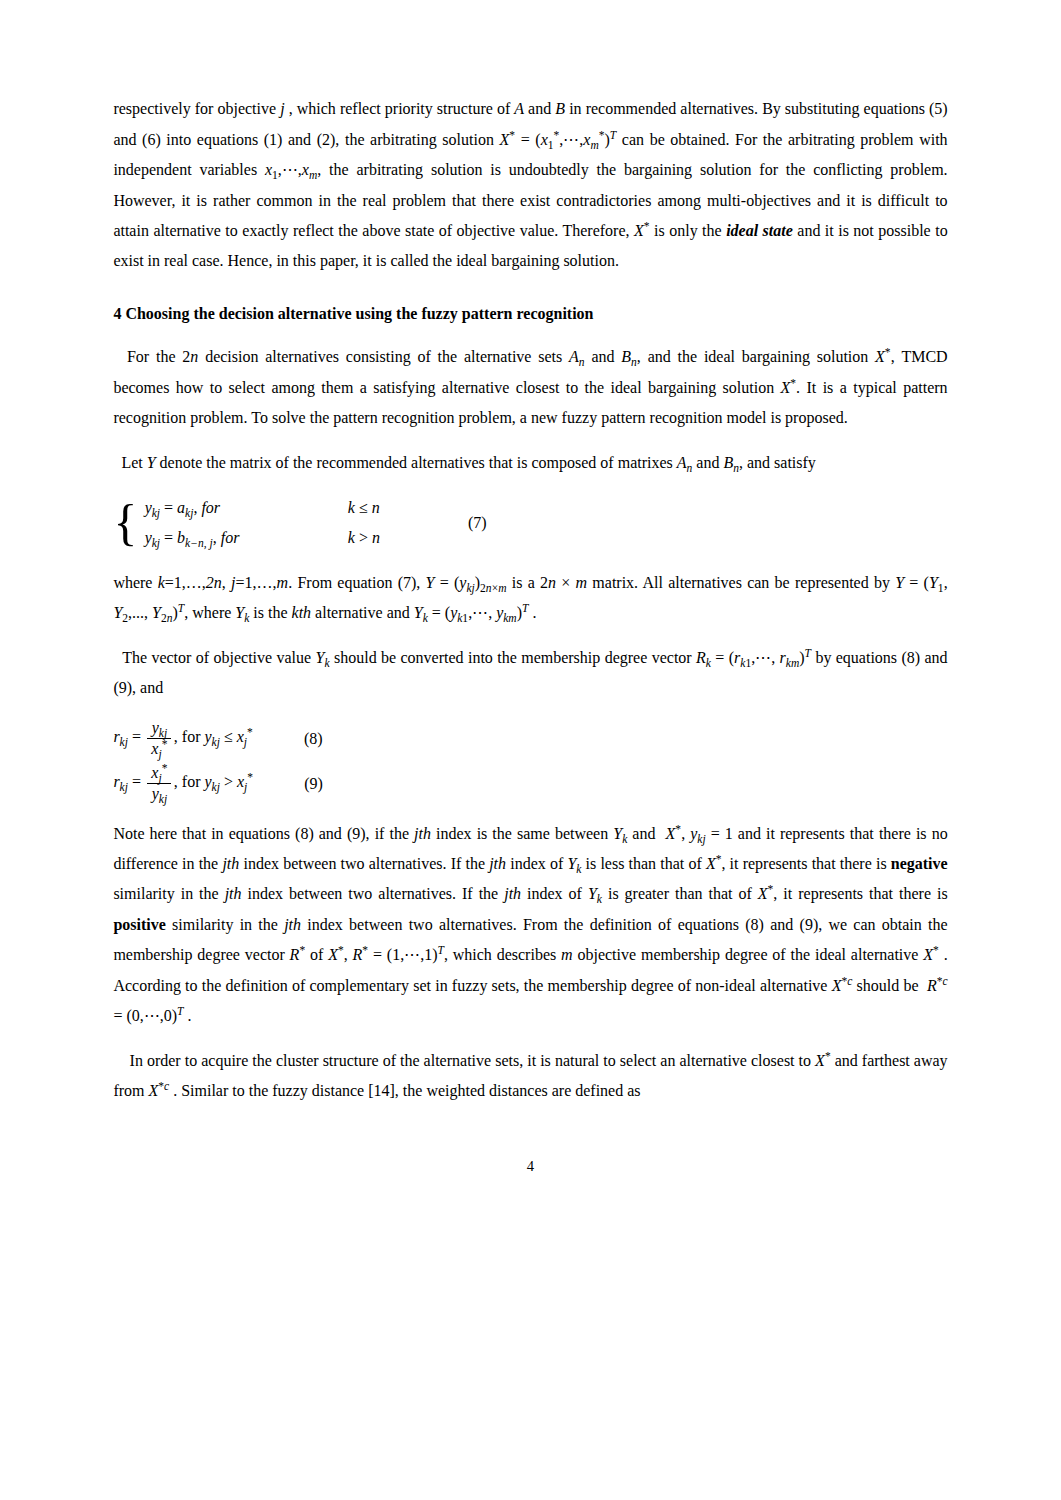respectively for objective j , which reflect priority structure of A and B in recommended alternatives. By substituting equations (5) and (6) into equations (1) and (2), the arbitrating solution X* = (x1*,⋯,xm*)T can be obtained. For the arbitrating problem with independent variables x1,⋯,xm, the arbitrating solution is undoubtedly the bargaining solution for the conflicting problem. However, it is rather common in the real problem that there exist contradictories among multi-objectives and it is difficult to attain alternative to exactly reflect the above state of objective value. Therefore, X* is only the ideal state and it is not possible to exist in real case. Hence, in this paper, it is called the ideal bargaining solution.
4 Choosing the decision alternative using the fuzzy pattern recognition
For the 2n decision alternatives consisting of the alternative sets An and Bn, and the ideal bargaining solution X*, TMCD becomes how to select among them a satisfying alternative closest to the ideal bargaining solution X*. It is a typical pattern recognition problem. To solve the pattern recognition problem, a new fuzzy pattern recognition model is proposed.
Let Y denote the matrix of the recommended alternatives that is composed of matrixes An and Bn, and satisfy
{ ykj = akj, for k ≤ n ykj = bk−n, j, for k > n (7)
where k=1,…,2n, j=1,…,m. From equation (7), Y = (ykj)2n×m is a 2n × m matrix. All alternatives can be represented by Y = (Y1, Y2,..., Y2n)T, where Yk is the kth alternative and Yk = (yk1,⋯, ykm)T .
The vector of objective value Yk should be converted into the membership degree vector Rk = (rk1,⋯, rkm)T by equations (8) and (9), and
rkj = ykj xj*, for ykj ≤ xj* (8)
rkj = xj*ykj, for ykj > xj* (9)
Note here that in equations (8) and (9), if the jth index is the same between Yk and X*, ykj = 1 and it represents that there is no difference in the jth index between two alternatives. If the jth index of Yk is less than that of X*, it represents that there is negative similarity in the jth index between two alternatives. If the jth index of Yk is greater than that of X*, it represents that there is positive similarity in the jth index between two alternatives. From the definition of equations (8) and (9), we can obtain the membership degree vector R* of X*, R* = (1,⋯,1)T, which describes m objective membership degree of the ideal alternative X* . According to the definition of complementary set in fuzzy sets, the membership degree of non-ideal alternative X*c should be R*c = (0,⋯,0)T .
In order to acquire the cluster structure of the alternative sets, it is natural to select an alternative closest to X* and farthest away from X*c . Similar to the fuzzy distance [14], the weighted distances are defined as
4